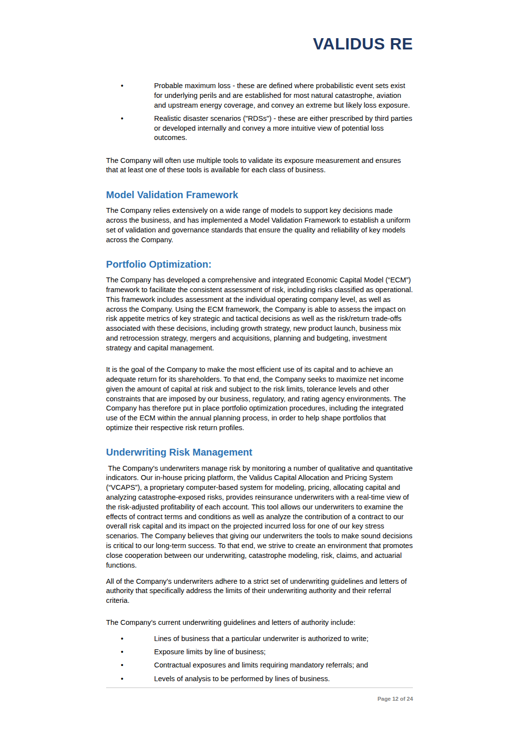VALIDUS RE
Probable maximum loss - these are defined where probabilistic event sets exist for underlying perils and are established for most natural catastrophe, aviation and upstream energy coverage, and convey an extreme but likely loss exposure.
Realistic disaster scenarios ("RDSs") - these are either prescribed by third parties or developed internally and convey a more intuitive view of potential loss outcomes.
The Company will often use multiple tools to validate its exposure measurement and ensures that at least one of these tools is available for each class of business.
Model Validation Framework
The Company relies extensively on a wide range of models to support key decisions made across the business, and has implemented a Model Validation Framework to establish a uniform set of validation and governance standards that ensure the quality and reliability of key models across the Company.
Portfolio Optimization:
The Company has developed a comprehensive and integrated Economic Capital Model (“ECM”) framework to facilitate the consistent assessment of risk, including risks classified as operational. This framework includes assessment at the individual operating company level, as well as across the Company. Using the ECM framework, the Company is able to assess the impact on risk appetite metrics of key strategic and tactical decisions as well as the risk/return trade-offs associated with these decisions, including growth strategy, new product launch, business mix and retrocession strategy, mergers and acquisitions, planning and budgeting, investment strategy and capital management.
It is the goal of the Company to make the most efficient use of its capital and to achieve an adequate return for its shareholders. To that end, the Company seeks to maximize net income given the amount of capital at risk and subject to the risk limits, tolerance levels and other constraints that are imposed by our business, regulatory, and rating agency environments. The Company has therefore put in place portfolio optimization procedures, including the integrated use of the ECM within the annual planning process, in order to help shape portfolios that optimize their respective risk return profiles.
Underwriting Risk Management
The Company's underwriters manage risk by monitoring a number of qualitative and quantitative indicators. Our in-house pricing platform, the Validus Capital Allocation and Pricing System (“VCAPS”), a proprietary computer-based system for modeling, pricing, allocating capital and analyzing catastrophe-exposed risks, provides reinsurance underwriters with a real-time view of the risk-adjusted profitability of each account. This tool allows our underwriters to examine the effects of contract terms and conditions as well as analyze the contribution of a contract to our overall risk capital and its impact on the projected incurred loss for one of our key stress scenarios. The Company believes that giving our underwriters the tools to make sound decisions is critical to our long-term success. To that end, we strive to create an environment that promotes close cooperation between our underwriting, catastrophe modeling, risk, claims, and actuarial functions.
All of the Company’s underwriters adhere to a strict set of underwriting guidelines and letters of authority that specifically address the limits of their underwriting authority and their referral criteria.
The Company’s current underwriting guidelines and letters of authority include:
Lines of business that a particular underwriter is authorized to write;
Exposure limits by line of business;
Contractual exposures and limits requiring mandatory referrals; and
Levels of analysis to be performed by lines of business.
Page 12 of 24